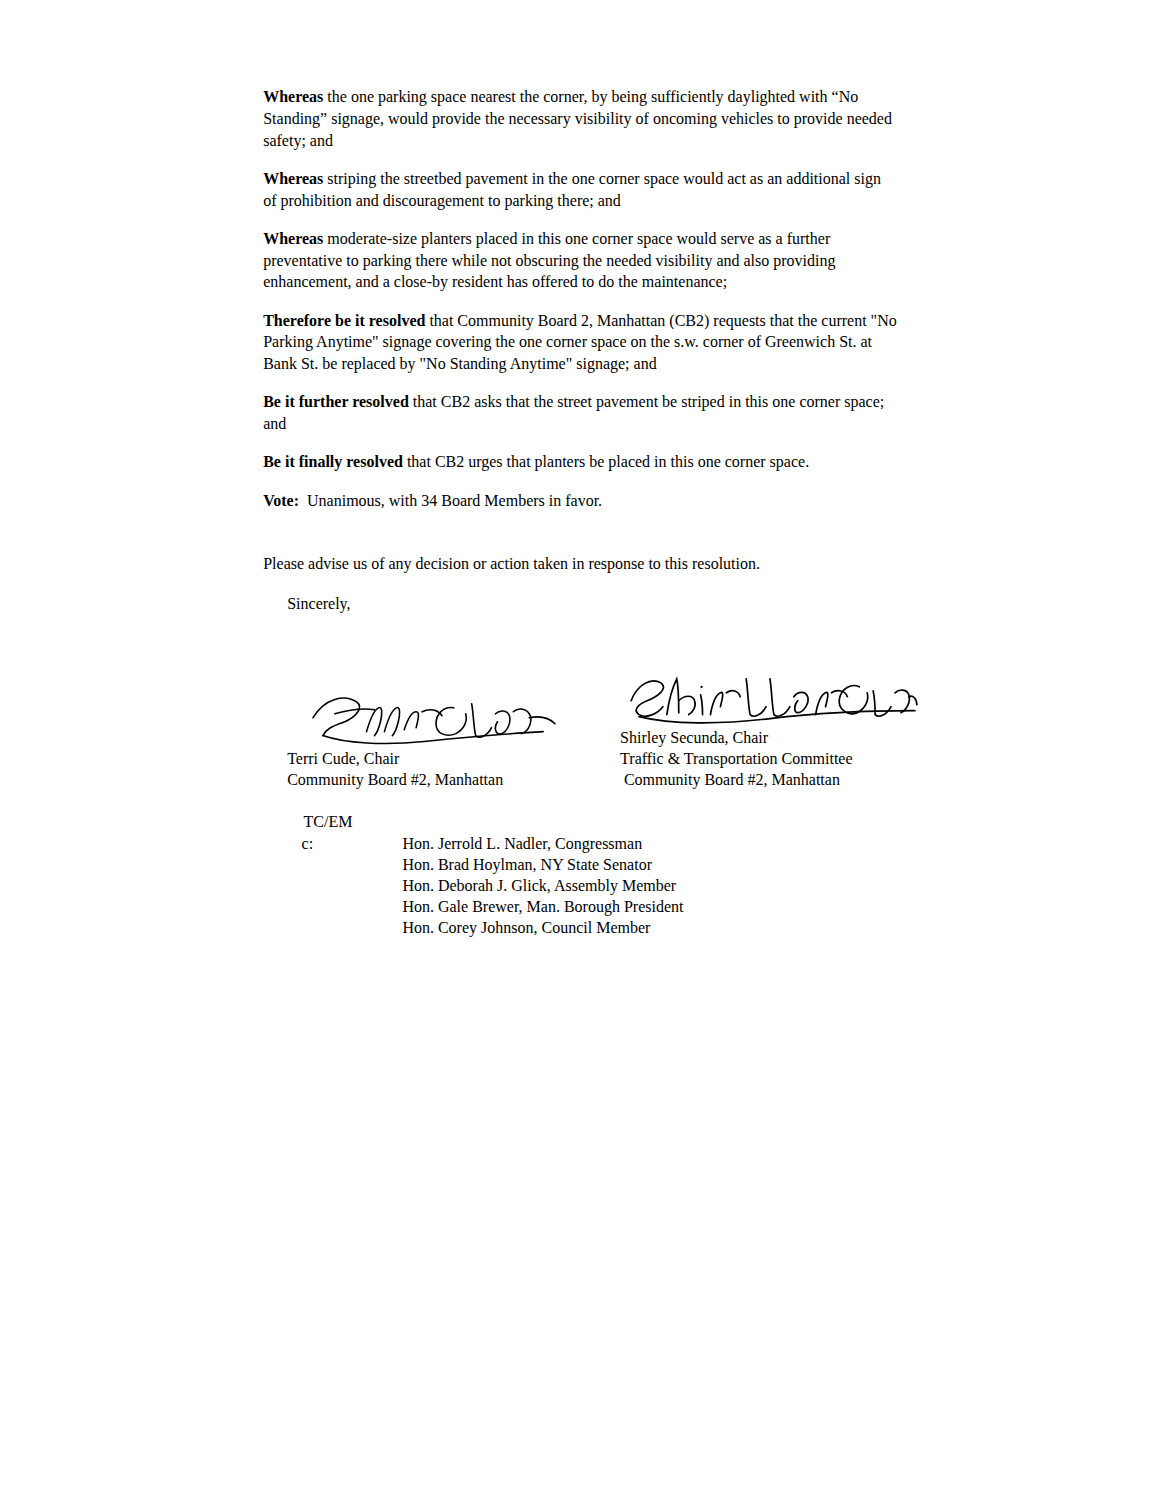Whereas the one parking space nearest the corner, by being sufficiently daylighted with “No Standing” signage, would provide the necessary visibility of oncoming vehicles to provide needed safety; and
Whereas striping the streetbed pavement in the one corner space would act as an additional sign of prohibition and discouragement to parking there; and
Whereas moderate-size planters placed in this one corner space would serve as a further preventative to parking there while not obscuring the needed visibility and also providing enhancement, and a close-by resident has offered to do the maintenance;
Therefore be it resolved that Community Board 2, Manhattan (CB2) requests that the current "No Parking Anytime" signage covering the one corner space on the s.w. corner of Greenwich St. at Bank St. be replaced by "No Standing Anytime" signage; and
Be it further resolved that CB2 asks that the street pavement be striped in this one corner space; and
Be it finally resolved that CB2 urges that planters be placed in this one corner space.
Vote: Unanimous, with 34 Board Members in favor.
Please advise us of any decision or action taken in response to this resolution.
Sincerely,
| Terri Cude, Chair Community Board #2, Manhattan | Shirley Secunda, Chair Traffic & Transportation Committee Community Board #2, Manhattan |
TC/EM
c: Hon. Jerrold L. Nadler, Congressman
Hon. Brad Hoylman, NY State Senator
Hon. Deborah J. Glick, Assembly Member
Hon. Gale Brewer, Man. Borough President
Hon. Corey Johnson, Council Member